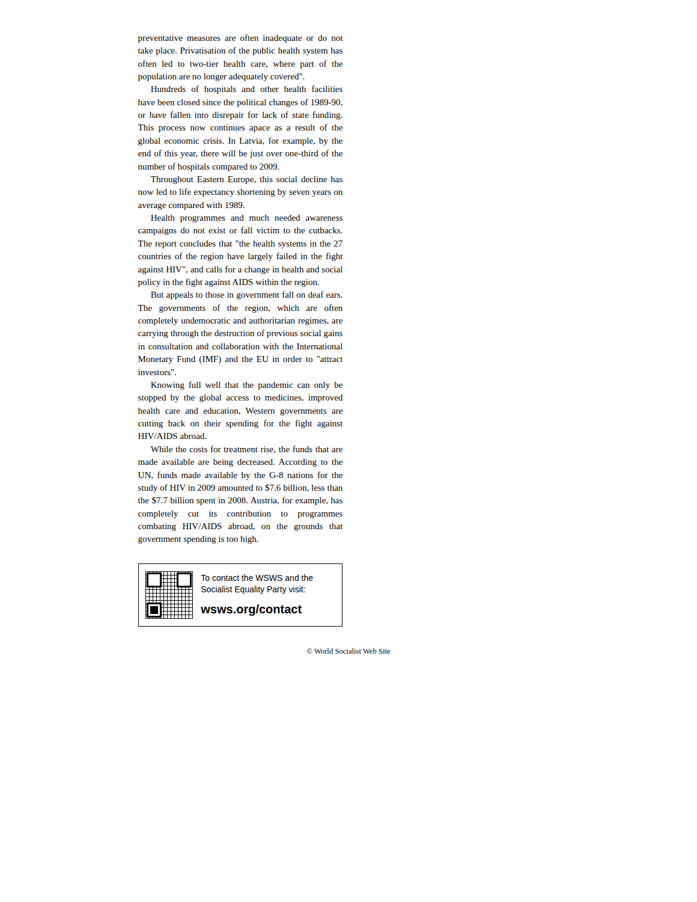preventative measures are often inadequate or do not take place. Privatisation of the public health system has often led to two-tier health care, where part of the population are no longer adequately covered".
Hundreds of hospitals and other health facilities have been closed since the political changes of 1989-90, or have fallen into disrepair for lack of state funding. This process now continues apace as a result of the global economic crisis. In Latvia, for example, by the end of this year, there will be just over one-third of the number of hospitals compared to 2009.
Throughout Eastern Europe, this social decline has now led to life expectancy shortening by seven years on average compared with 1989.
Health programmes and much needed awareness campaigns do not exist or fall victim to the cutbacks. The report concludes that "the health systems in the 27 countries of the region have largely failed in the fight against HIV", and calls for a change in health and social policy in the fight against AIDS within the region.
But appeals to those in government fall on deaf ears. The governments of the region, which are often completely undemocratic and authoritarian regimes, are carrying through the destruction of previous social gains in consultation and collaboration with the International Monetary Fund (IMF) and the EU in order to "attract investors".
Knowing full well that the pandemic can only be stopped by the global access to medicines, improved health care and education, Western governments are cutting back on their spending for the fight against HIV/AIDS abroad.
While the costs for treatment rise, the funds that are made available are being decreased. According to the UN, funds made available by the G-8 nations for the study of HIV in 2009 amounted to $7.6 billion, less than the $7.7 billion spent in 2008. Austria, for example, has completely cut its contribution to programmes combating HIV/AIDS abroad, on the grounds that government spending is too high.
To contact the WSWS and the
Socialist Equality Party visit: wsws.org/contact
© World Socialist Web Site